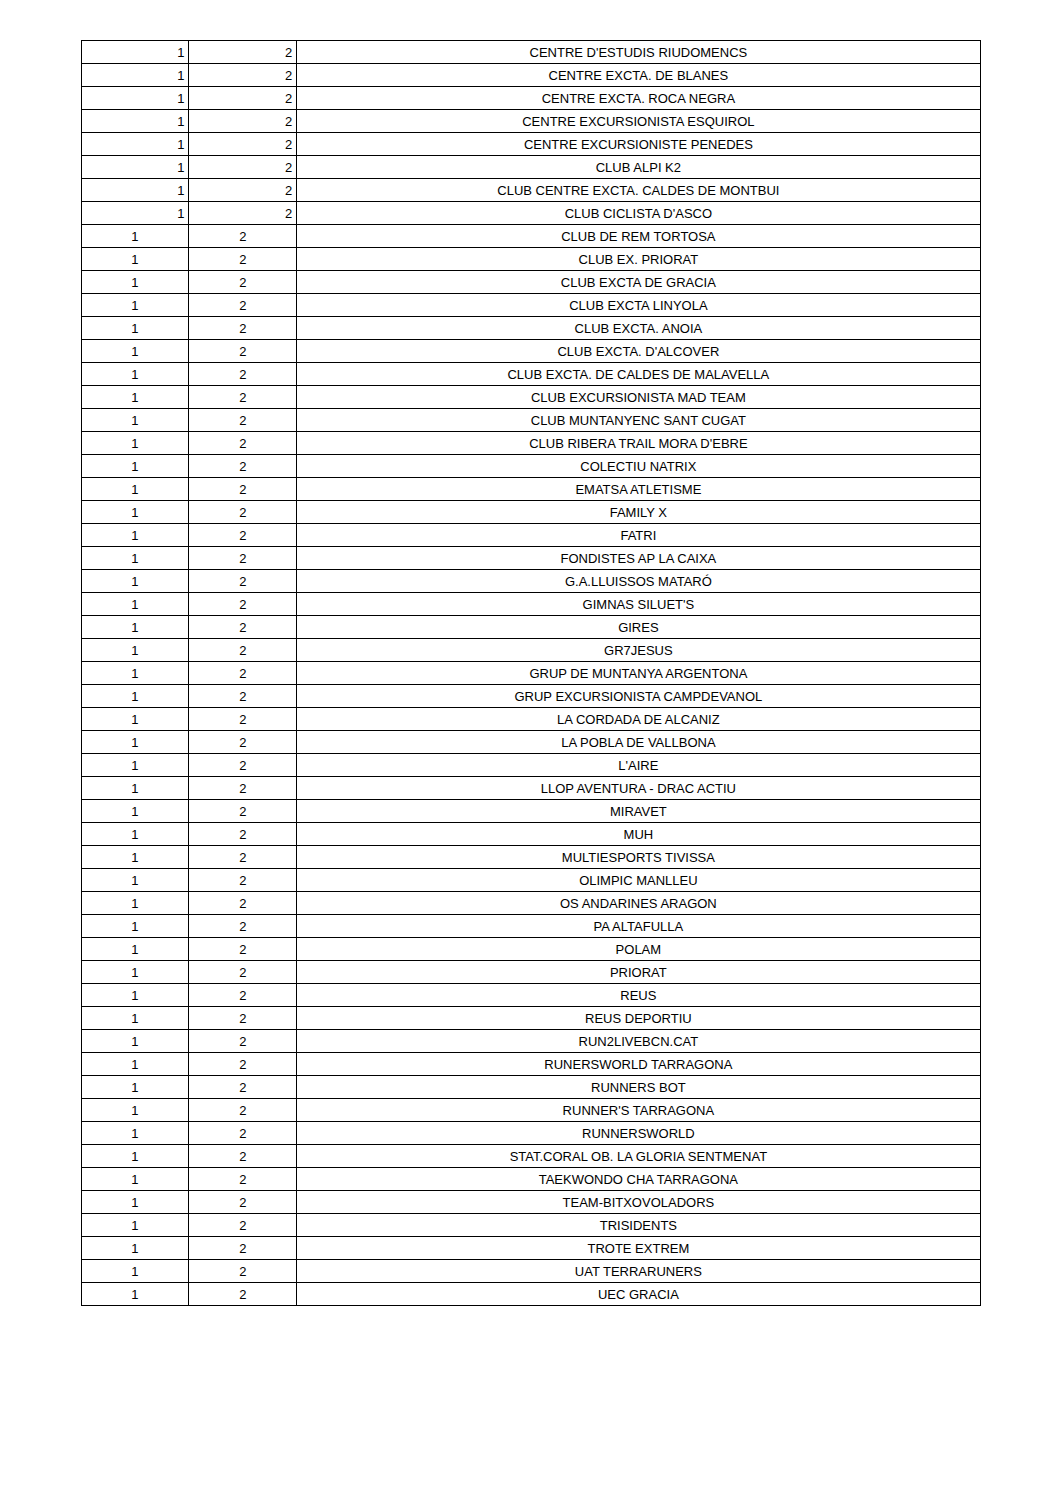| 1 | 2 | CENTRE D'ESTUDIS RIUDOMENCS |
| 1 | 2 | CENTRE EXCTA. DE BLANES |
| 1 | 2 | CENTRE EXCTA. ROCA NEGRA |
| 1 | 2 | CENTRE EXCURSIONISTA ESQUIROL |
| 1 | 2 | CENTRE EXCURSIONISTE PENEDES |
| 1 | 2 | CLUB ALPI K2 |
| 1 | 2 | CLUB CENTRE EXCTA. CALDES DE MONTBUI |
| 1 | 2 | CLUB CICLISTA D'ASCO |
| 1 | 2 | CLUB DE REM TORTOSA |
| 1 | 2 | CLUB EX. PRIORAT |
| 1 | 2 | CLUB EXCTA DE GRACIA |
| 1 | 2 | CLUB EXCTA LINYOLA |
| 1 | 2 | CLUB EXCTA. ANOIA |
| 1 | 2 | CLUB EXCTA. D'ALCOVER |
| 1 | 2 | CLUB EXCTA. DE CALDES DE MALAVELLA |
| 1 | 2 | CLUB EXCURSIONISTA MAD TEAM |
| 1 | 2 | CLUB MUNTANYENC SANT CUGAT |
| 1 | 2 | CLUB RIBERA TRAIL MORA D'EBRE |
| 1 | 2 | COLECTIU NATRIX |
| 1 | 2 | EMATSA ATLETISME |
| 1 | 2 | FAMILY X |
| 1 | 2 | FATRI |
| 1 | 2 | FONDISTES AP LA CAIXA |
| 1 | 2 | G.A.LLUISSOS MATARÓ |
| 1 | 2 | GIMNAS SILUET'S |
| 1 | 2 | GIRES |
| 1 | 2 | GR7JESUS |
| 1 | 2 | GRUP DE MUNTANYA ARGENTONA |
| 1 | 2 | GRUP EXCURSIONISTA CAMPDEVANOL |
| 1 | 2 | LA CORDADA DE ALCANIZ |
| 1 | 2 | LA POBLA DE VALLBONA |
| 1 | 2 | L'AIRE |
| 1 | 2 | LLOP AVENTURA - DRAC ACTIU |
| 1 | 2 | MIRAVET |
| 1 | 2 | MUH |
| 1 | 2 | MULTIESPORTS TIVISSA |
| 1 | 2 | OLIMPIC MANLLEU |
| 1 | 2 | OS ANDARINES ARAGON |
| 1 | 2 | PA ALTAFULLA |
| 1 | 2 | POLAM |
| 1 | 2 | PRIORAT |
| 1 | 2 | REUS |
| 1 | 2 | REUS DEPORTIU |
| 1 | 2 | RUN2LIVEBCN.CAT |
| 1 | 2 | RUNERSWORLD TARRAGONA |
| 1 | 2 | RUNNERS BOT |
| 1 | 2 | RUNNER'S TARRAGONA |
| 1 | 2 | RUNNERSWORLD |
| 1 | 2 | STAT.CORAL OB. LA GLORIA SENTMENAT |
| 1 | 2 | TAEKWONDO CHA TARRAGONA |
| 1 | 2 | TEAM-BITXOVOLADORS |
| 1 | 2 | TRISIDENTS |
| 1 | 2 | TROTE EXTREM |
| 1 | 2 | UAT TERRARUNERS |
| 1 | 2 | UEC GRACIA |